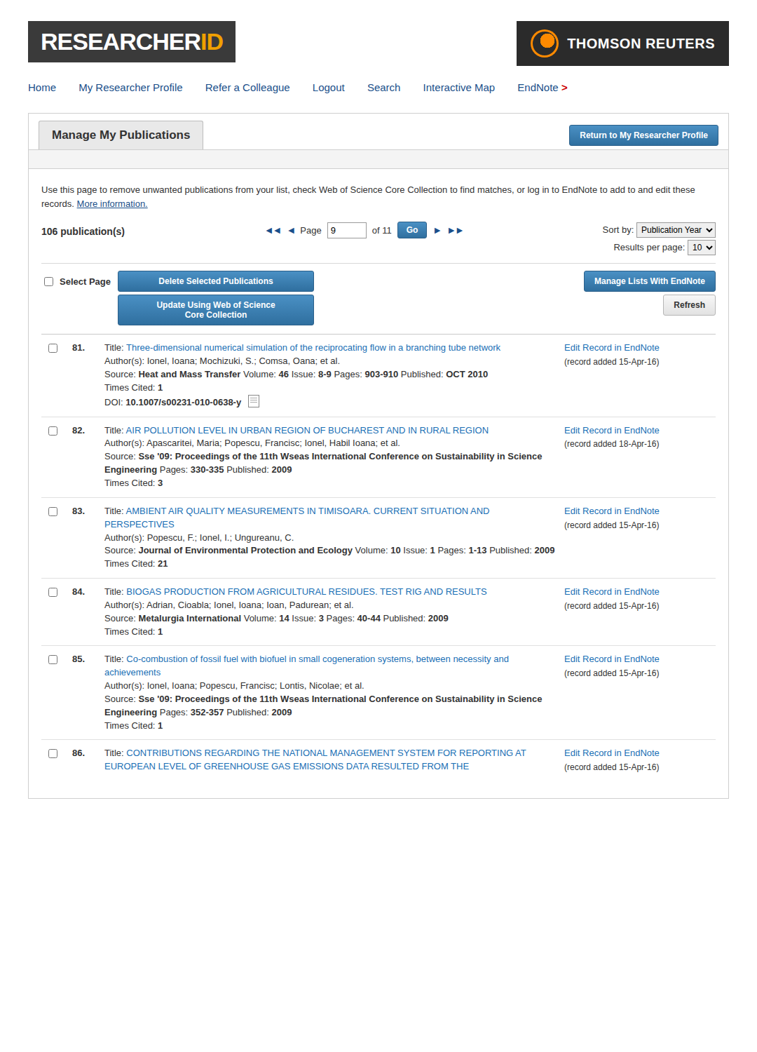RESEARCHER ID
THOMSON REUTERS
Home My Researcher Profile Refer a Colleague Logout Search Interactive Map EndNote >
Manage My Publications
Return to My Researcher Profile
Use this page to remove unwanted publications from your list, check Web of Science Core Collection to find matches, or log in to EndNote to add to and edit these records. More information.
106 publication(s)
◄◄ ◄ Page of 11 Go ► ►►
Sort by: Publication Year Times Cited Title
Results per page: 10 25 50
Select Page
Delete Selected Publications Update Using Web of Science
Core Collection
Manage Lists With EndNote Refresh
| | 81. | Title: Three-dimensional numerical simulation of the reciprocating flow in a branching tube network Author(s): Ionel, Ioana; Mochizuki, S.; Comsa, Oana; et al. Source: Heat and Mass Transfer Volume: 46 Issue: 8-9 Pages: 903-910 Published: OCT 2010 Times Cited: 1 DOI: 10.1007/s00231-010-0638-y | Edit Record in EndNote (record added 15-Apr-16) |
| | 82. | Title: AIR POLLUTION LEVEL IN URBAN REGION OF BUCHAREST AND IN RURAL REGION Author(s): Apascaritei, Maria; Popescu, Francisc; Ionel, Habil Ioana; et al. Source: Sse '09: Proceedings of the 11th Wseas International Conference on Sustainability in Science Engineering Pages: 330-335 Published: 2009 Times Cited: 3 | Edit Record in EndNote (record added 18-Apr-16) |
| | 83. | Title: AMBIENT AIR QUALITY MEASUREMENTS IN TIMISOARA. CURRENT SITUATION AND PERSPECTIVES Author(s): Popescu, F.; Ionel, I.; Ungureanu, C. Source: Journal of Environmental Protection and Ecology Volume: 10 Issue: 1 Pages: 1-13 Published: 2009 Times Cited: 21 | Edit Record in EndNote (record added 15-Apr-16) |
| | 84. | Title: BIOGAS PRODUCTION FROM AGRICULTURAL RESIDUES. TEST RIG AND RESULTS Author(s): Adrian, Cioabla; Ionel, Ioana; Ioan, Padurean; et al. Source: Metalurgia International Volume: 14 Issue: 3 Pages: 40-44 Published: 2009 Times Cited: 1 | Edit Record in EndNote (record added 15-Apr-16) |
| | 85. | Title: Co-combustion of fossil fuel with biofuel in small cogeneration systems, between necessity and achievements Author(s): Ionel, Ioana; Popescu, Francisc; Lontis, Nicolae; et al. Source: Sse '09: Proceedings of the 11th Wseas International Conference on Sustainability in Science Engineering Pages: 352-357 Published: 2009 Times Cited: 1 | Edit Record in EndNote (record added 15-Apr-16) |
| | 86. | Title: CONTRIBUTIONS REGARDING THE NATIONAL MANAGEMENT SYSTEM FOR REPORTING AT EUROPEAN LEVEL OF GREENHOUSE GAS EMISSIONS DATA RESULTED FROM THE | Edit Record in EndNote (record added 15-Apr-16) |